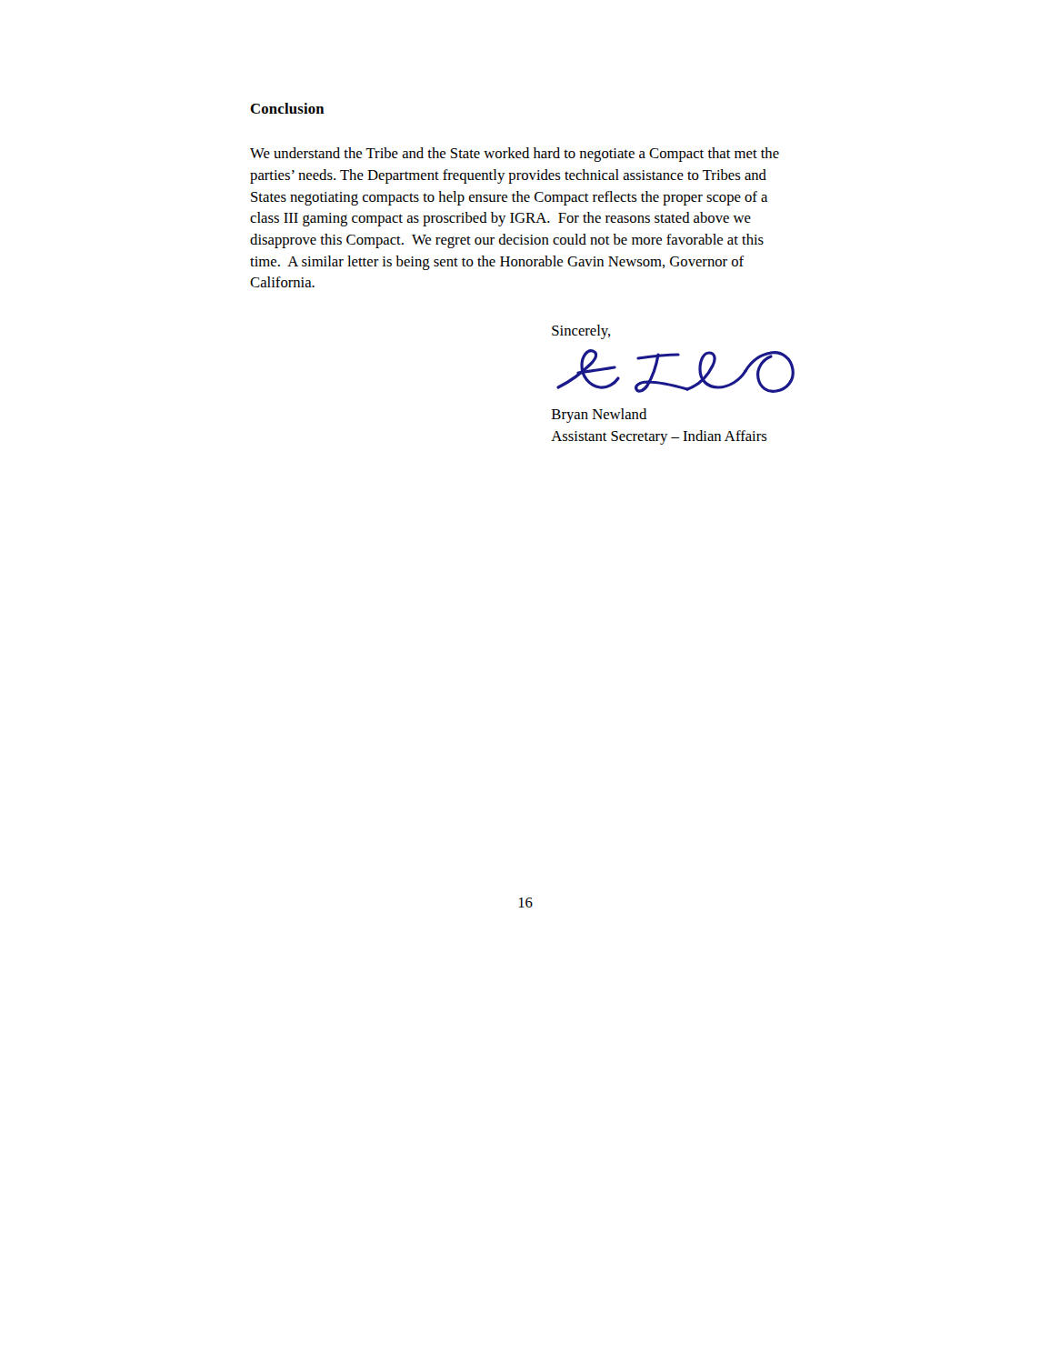Conclusion
We understand the Tribe and the State worked hard to negotiate a Compact that met the parties’ needs. The Department frequently provides technical assistance to Tribes and States negotiating compacts to help ensure the Compact reflects the proper scope of a class III gaming compact as proscribed by IGRA. For the reasons stated above we disapprove this Compact. We regret our decision could not be more favorable at this time. A similar letter is being sent to the Honorable Gavin Newsom, Governor of California.
Sincerely,
Bryan Newland
Assistant Secretary – Indian Affairs
16